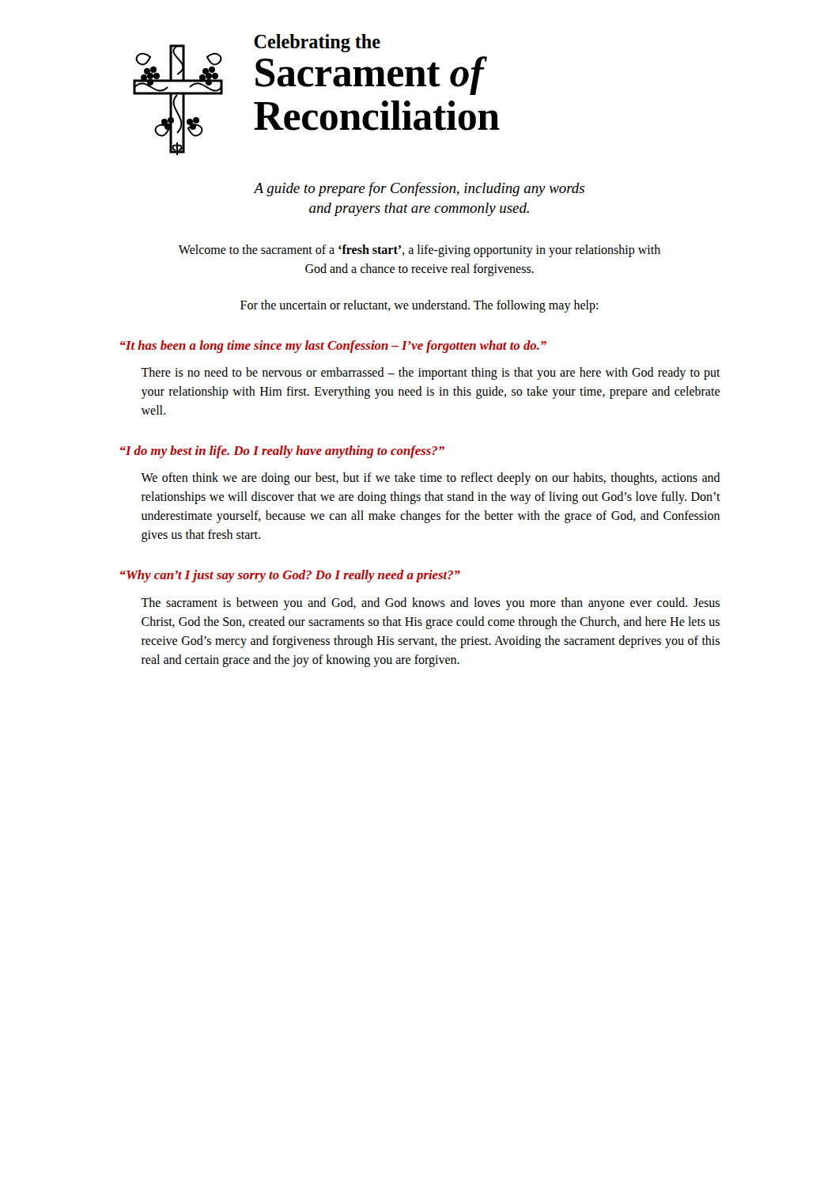Celebrating the Sacrament of Reconciliation
A guide to prepare for Confession, including any words
and prayers that are commonly used.
Welcome to the sacrament of a ‘fresh start’, a life-giving opportunity in your relationship with God and a chance to receive real forgiveness.
For the uncertain or reluctant, we understand. The following may help:
“It has been a long time since my last Confession – I’ve forgotten what to do.”
There is no need to be nervous or embarrassed – the important thing is that you are here with God ready to put your relationship with Him first. Everything you need is in this guide, so take your time, prepare and celebrate well.
“I do my best in life. Do I really have anything to confess?”
We often think we are doing our best, but if we take time to reflect deeply on our habits, thoughts, actions and relationships we will discover that we are doing things that stand in the way of living out God’s love fully. Don’t underestimate yourself, because we can all make changes for the better with the grace of God, and Confession gives us that fresh start.
“Why can’t I just say sorry to God? Do I really need a priest?”
The sacrament is between you and God, and God knows and loves you more than anyone ever could. Jesus Christ, God the Son, created our sacraments so that His grace could come through the Church, and here He lets us receive God’s mercy and forgiveness through His servant, the priest. Avoiding the sacrament deprives you of this real and certain grace and the joy of knowing you are forgiven.